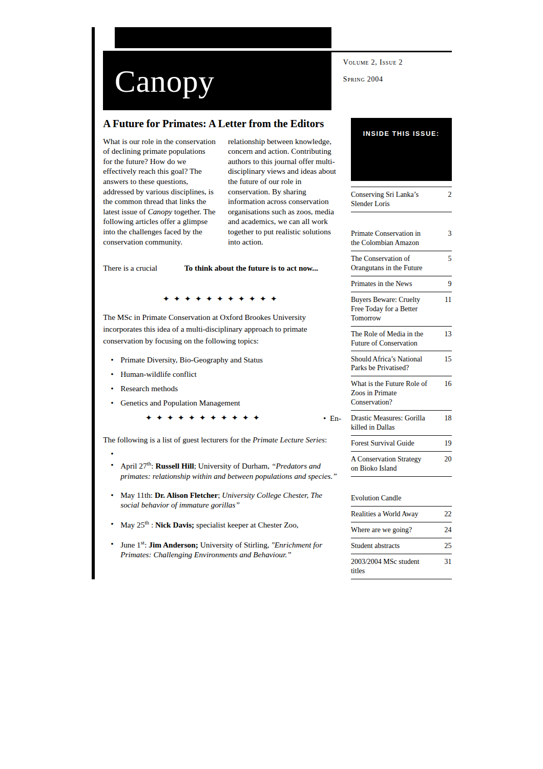Canopy
Volume 2, Issue 2
Spring 2004
A Future for Primates: A Letter from the Editors
What is our role in the conservation of declining primate populations for the future? How do we effectively reach this goal? The answers to these questions, addressed by various disciplines, is the common thread that links the latest issue of Canopy together. The following articles offer a glimpse into the challenges faced by the conservation community.
relationship between knowledge, concern and action. Contributing authors to this journal offer multi-disciplinary views and ideas about the future of our role in conservation. By sharing information across conservation organisations such as zoos, media and academics, we can all work together to put realistic solutions into action.
There is a crucial
To think about the future is to act now...
✦✦✦✦✦✦✦✦✦✦✦
The MSc in Primate Conservation at Oxford Brookes University incorporates this idea of a multi-disciplinary approach to primate conservation by focusing on the following topics:
Primate Diversity, Bio-Geography and Status
Human-wildlife conflict
Research methods
Genetics and Population Management
✦✦✦✦✦✦✦✦✦✦✦
•En-
The following is a list of guest lecturers for the Primate Lecture Series:
April 27th: Russell Hill; University of Durham, “Predators and primates: relationship within and between populations and species.”
May 11th: Dr. Alison Fletcher; University College Chester, The social behavior of immature gorillas”
May 25th : Nick Davis; specialist keeper at Chester Zoo,
June 1st: Jim Anderson; University of Stirling, "Enrichment for Primates: Challenging Environments and Behaviour.”
INSIDE THIS ISSUE:
| Conserving Sri Lanka’s Slender Loris | 2 |
| Primate Conservation in the Colombian Amazon | 3 |
| The Conservation of Orangutans in the Future | 5 |
| Primates in the News | 9 |
| Buyers Beware: Cruelty Free Today for a Better Tomorrow | 11 |
| The Role of Media in the Future of Conservation | 13 |
| Should Africa’s National Parks be Privatised? | 15 |
| What is the Future Role of Zoos in Primate Conservation? | 16 |
| Drastic Measures: Gorilla killed in Dallas | 18 |
| Forest Survival Guide | 19 |
| A Conservation Strategy on Bioko Island | 20 |
| Evolution Candle | |
| Realities a World Away | 22 |
| Where are we going? | 24 |
| Student abstracts | 25 |
| 2003/2004 MSc student titles | 31 |